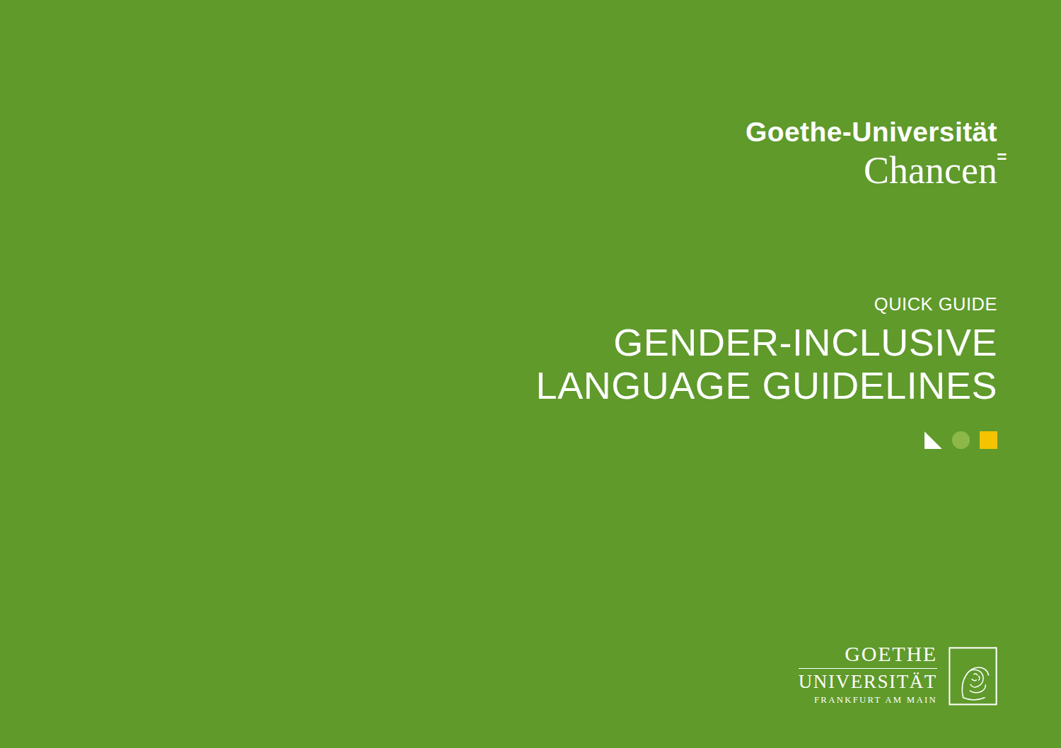Goethe-Universität
Chancen=
QUICK GUIDE
GENDER-INCLUSIVE LANGUAGE GUIDELINES
GOETHE UNIVERSITÄT FRANKFURT AM MAIN